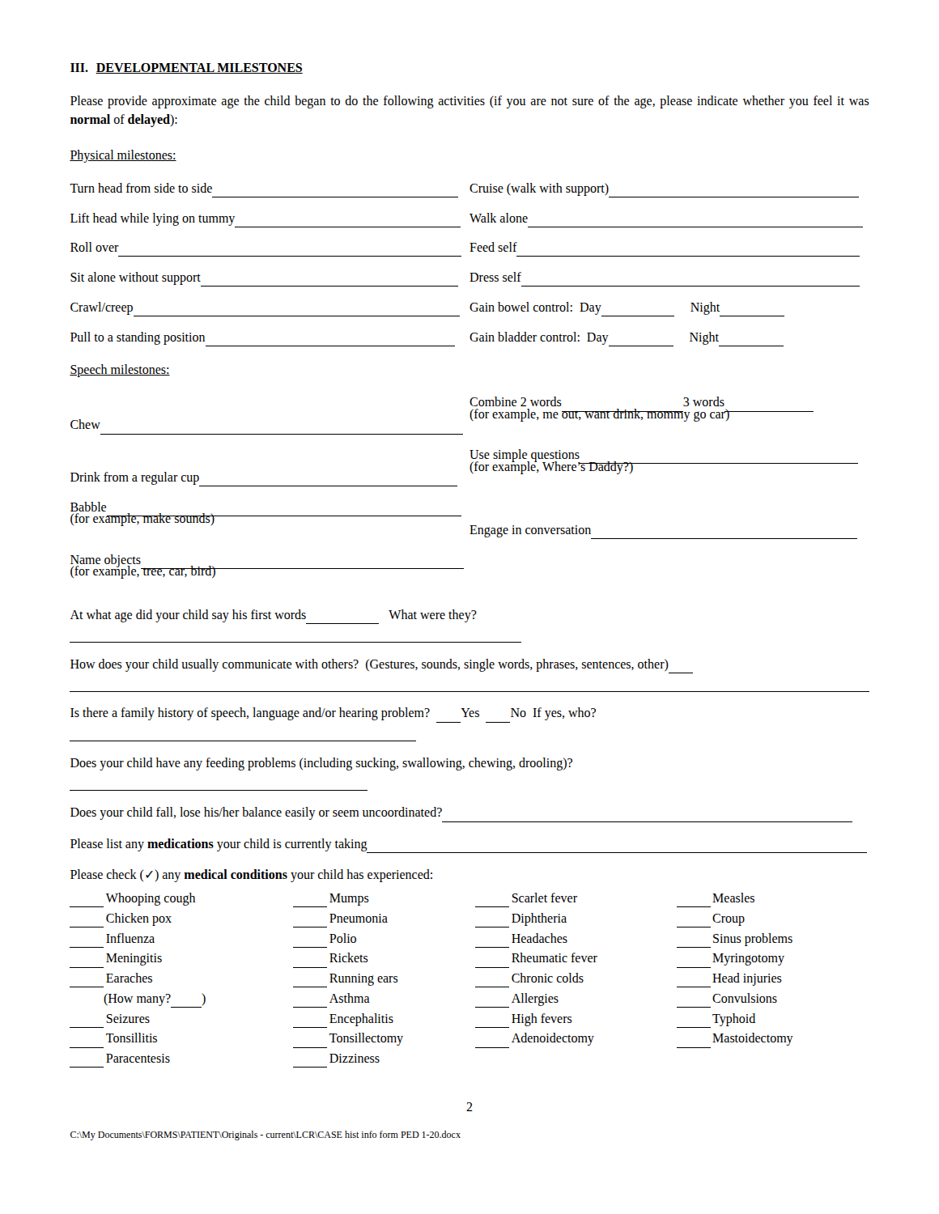III. DEVELOPMENTAL MILESTONES
Please provide approximate age the child began to do the following activities (if you are not sure of the age, please indicate whether you feel it was normal of delayed):
Physical milestones:
| Turn head from side to side | Cruise (walk with support) |
| Lift head while lying on tummy | Walk alone |
| Roll over | Feed self |
| Sit alone without support | Dress self |
| Crawl/creep | Gain bowel control: Day Night |
| Pull to a standing position | Gain bladder control: Day Night |
Speech milestones:
| Chew | Combine 2 words 3 words (for example, me out, want drink, mommy go car) |
| Drink from a regular cup | Use simple questions (for example, Where’s Daddy?) |
| Babble (for example, make sounds) | Engage in conversation |
| Name objects (for example, tree, car, bird) | |
At what age did your child say his first words What were they?
How does your child usually communicate with others? (Gestures, sounds, single words, phrases, sentences, other)
Is there a family history of speech, language and/or hearing problem? Yes No If yes, who?
Does your child have any feeding problems (including sucking, swallowing, chewing, drooling)?
Does your child fall, lose his/her balance easily or seem uncoordinated?
Please list any medications your child is currently taking
Please check (✓) any medical conditions your child has experienced:
| Whooping cough | Mumps | Scarlet fever | Measles |
| Chicken pox | Pneumonia | Diphtheria | Croup |
| Influenza | Polio | Headaches | Sinus problems |
| Meningitis | Rickets | Rheumatic fever | Myringotomy |
| Earaches | Running ears | Chronic colds | Head injuries |
| (How many? ) | Asthma | Allergies | Convulsions |
| Seizures | Encephalitis | High fevers | Typhoid |
| Tonsillitis | Tonsillectomy | Adenoidectomy | Mastoidectomy |
| Paracentesis | Dizziness | | |
2
C:\My Documents\FORMS\PATIENT\Originals - current\LCR\CASE hist info form PED 1-20.docx